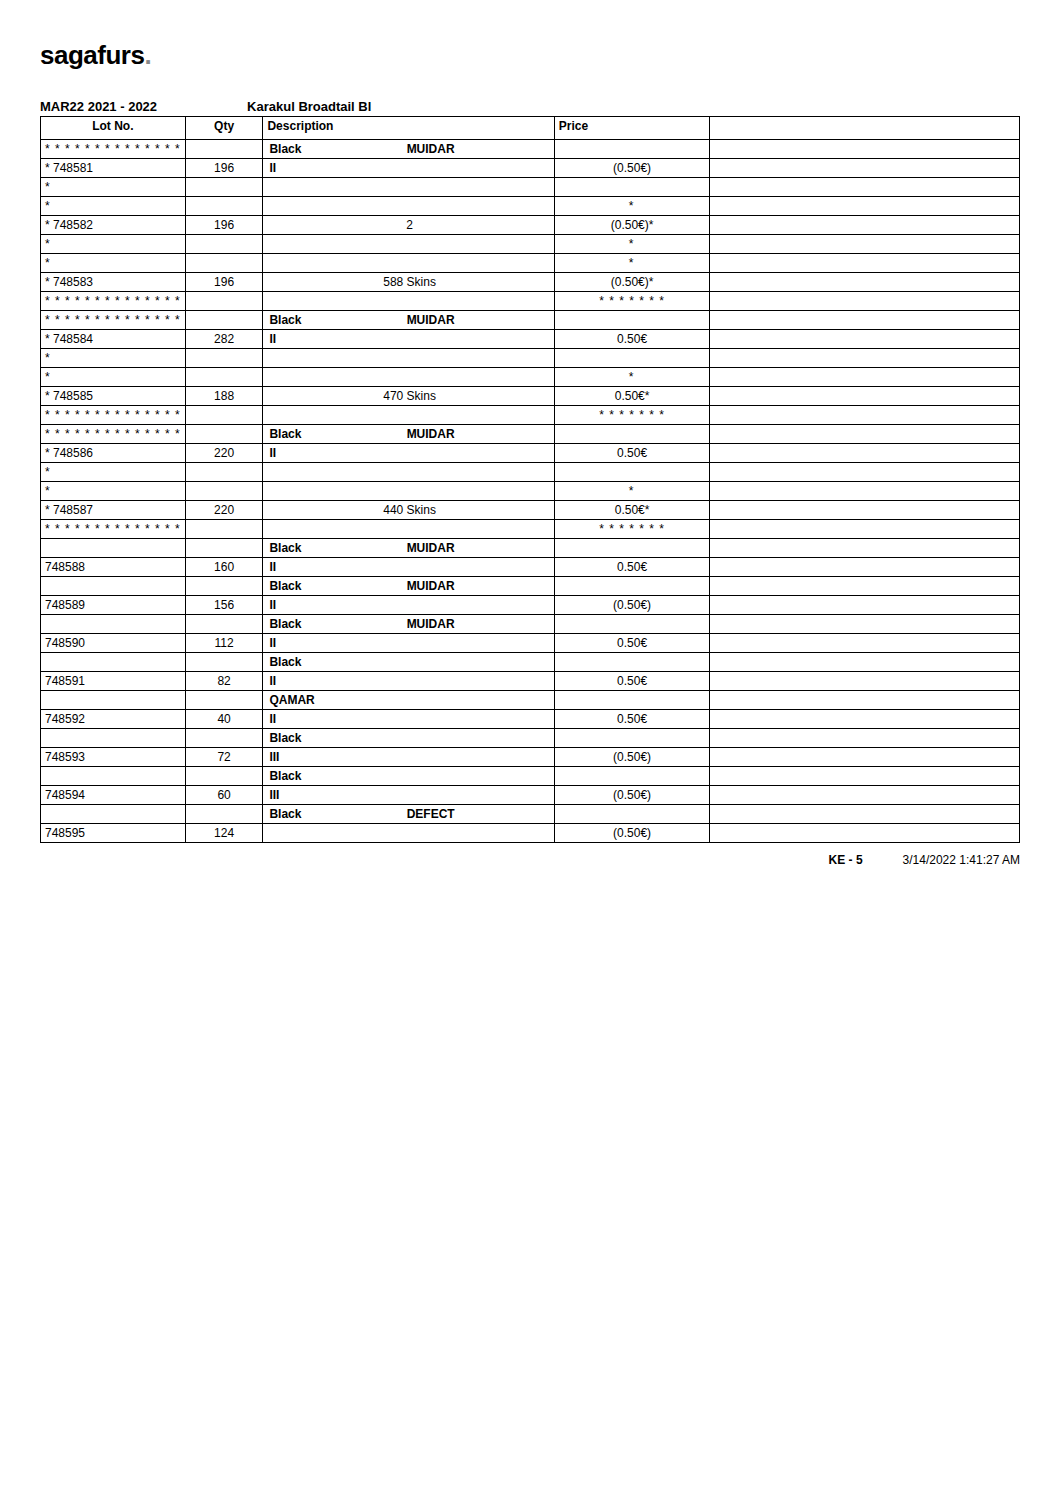sagafurs.
MAR22 2021 - 2022 Karakul Broadtail Bl
| Lot No. | Qty | Description | Price | |
| --- | --- | --- | --- | --- |
| * * * * * * * * * * * * * * | | Black MUIDAR | | |
| * 748581 | 196 | II | (0.50€) | |
| * | | | | |
| * | | | * | |
| * 748582 | 196 | 2 | (0.50€)* | |
| * | | | * | |
| * | | | * | |
| * 748583 | 196 | 588 Skins | (0.50€)* | |
| * * * * * * * * * * * * * * | | | * * * * * * * | |
| * * * * * * * * * * * * * * | | Black MUIDAR | | |
| * 748584 | 282 | II | 0.50€ | |
| * | | | | |
| * | | | * | |
| * 748585 | 188 | 470 Skins | 0.50€* | |
| * * * * * * * * * * * * * * | | | * * * * * * * | |
| * * * * * * * * * * * * * * | | Black MUIDAR | | |
| * 748586 | 220 | II | 0.50€ | |
| * | | | | |
| * | | | * | |
| * 748587 | 220 | 440 Skins | 0.50€* | |
| * * * * * * * * * * * * * * | | | * * * * * * * | |
| | | Black MUIDAR | | |
| 748588 | 160 | II | 0.50€ | |
| | | Black MUIDAR | | |
| 748589 | 156 | II | (0.50€) | |
| | | Black MUIDAR | | |
| 748590 | 112 | II | 0.50€ | |
| | | Black | | |
| 748591 | 82 | II | 0.50€ | |
| | | QAMAR | | |
| 748592 | 40 | II | 0.50€ | |
| | | Black | | |
| 748593 | 72 | III | (0.50€) | |
| | | Black | | |
| 748594 | 60 | III | (0.50€) | |
| | | Black DEFECT | | |
| 748595 | 124 | | (0.50€) | |
KE - 5 3/14/2022 1:41:27 AM